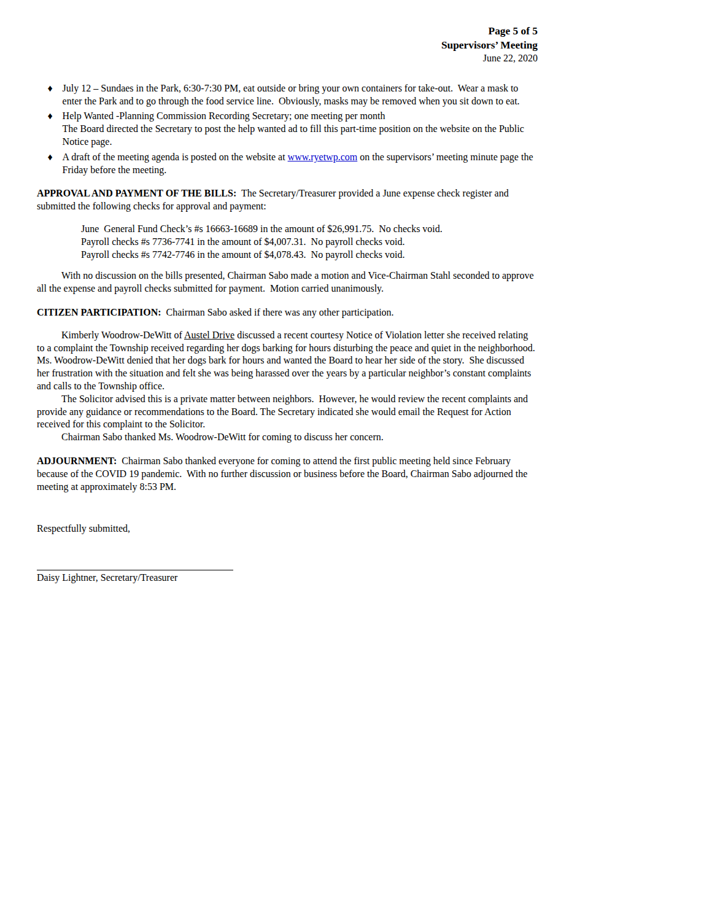Page 5 of 5
Supervisors’ Meeting
June 22, 2020
July 12 – Sundaes in the Park, 6:30-7:30 PM, eat outside or bring your own containers for take-out. Wear a mask to enter the Park and to go through the food service line. Obviously, masks may be removed when you sit down to eat.
Help Wanted -Planning Commission Recording Secretary; one meeting per month
The Board directed the Secretary to post the help wanted ad to fill this part-time position on the website on the Public Notice page.
A draft of the meeting agenda is posted on the website at www.ryetwp.com on the supervisors’ meeting minute page the Friday before the meeting.
APPROVAL AND PAYMENT OF THE BILLS:
The Secretary/Treasurer provided a June expense check register and submitted the following checks for approval and payment:
June General Fund Check’s #s 16663-16689 in the amount of $26,991.75. No checks void.
Payroll checks #s 7736-7741 in the amount of $4,007.31. No payroll checks void.
Payroll checks #s 7742-7746 in the amount of $4,078.43. No payroll checks void.
With no discussion on the bills presented, Chairman Sabo made a motion and Vice-Chairman Stahl seconded to approve all the expense and payroll checks submitted for payment. Motion carried unanimously.
CITIZEN PARTICIPATION:
Chairman Sabo asked if there was any other participation.
Kimberly Woodrow-DeWitt of Austel Drive discussed a recent courtesy Notice of Violation letter she received relating to a complaint the Township received regarding her dogs barking for hours disturbing the peace and quiet in the neighborhood. Ms. Woodrow-DeWitt denied that her dogs bark for hours and wanted the Board to hear her side of the story. She discussed her frustration with the situation and felt she was being harassed over the years by a particular neighbor’s constant complaints and calls to the Township office.
The Solicitor advised this is a private matter between neighbors. However, he would review the recent complaints and provide any guidance or recommendations to the Board. The Secretary indicated she would email the Request for Action received for this complaint to the Solicitor.
Chairman Sabo thanked Ms. Woodrow-DeWitt for coming to discuss her concern.
ADJOURNMENT:
Chairman Sabo thanked everyone for coming to attend the first public meeting held since February because of the COVID 19 pandemic. With no further discussion or business before the Board, Chairman Sabo adjourned the meeting at approximately 8:53 PM.
Respectfully submitted,
Daisy Lightner, Secretary/Treasurer